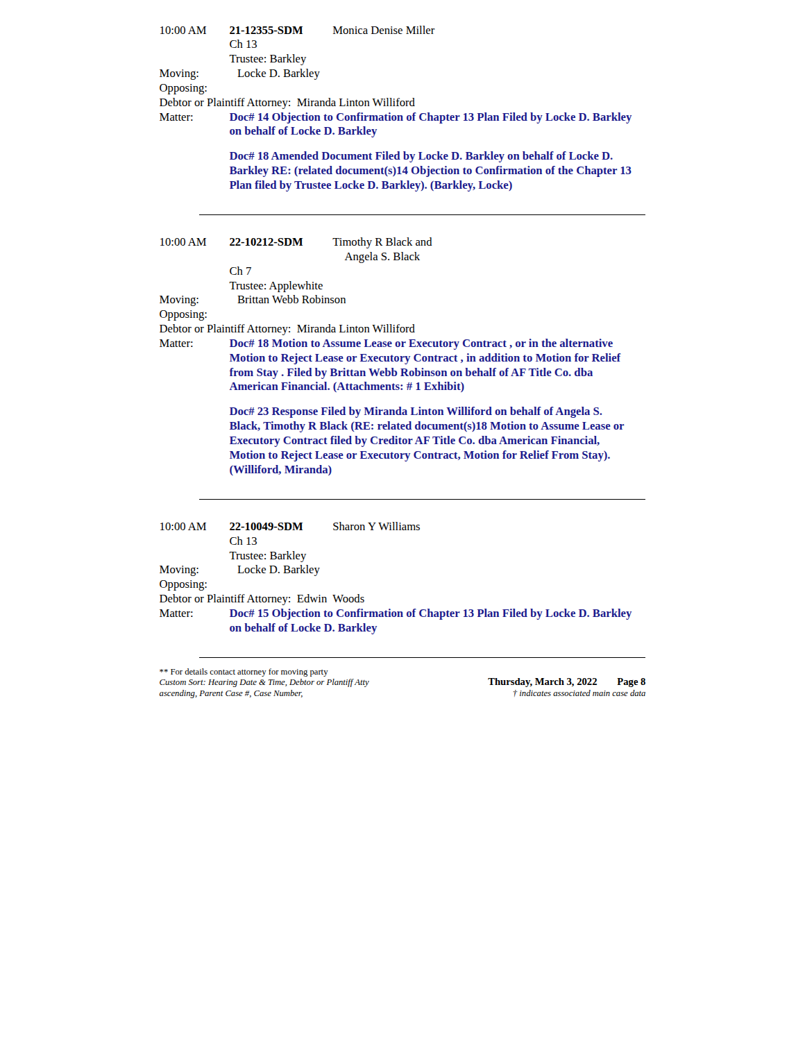| 10:00 AM | 21-12355-SDM | Monica Denise Miller |
Ch 13
Trustee: Barkley
Moving: Locke D. Barkley Opposing: Debtor or Plaintiff Attorney: Miranda Linton Williford
Matter:
Doc# 14 Objection to Confirmation of Chapter 13 Plan Filed by Locke D. Barkley on behalf of Locke D. Barkley
Doc# 18 Amended Document Filed by Locke D. Barkley on behalf of Locke D. Barkley RE: (related document(s)14 Objection to Confirmation of the Chapter 13 Plan filed by Trustee Locke D. Barkley). (Barkley, Locke)
| 10:00 AM | 22-10212-SDM | Timothy R Black and Angela S. Black |
Ch 7
Trustee: Applewhite
Moving: Brittan Webb Robinson Opposing: Debtor or Plaintiff Attorney: Miranda Linton Williford
Matter:
Doc# 18 Motion to Assume Lease or Executory Contract , or in the alternative Motion to Reject Lease or Executory Contract , in addition to Motion for Relief from Stay . Filed by Brittan Webb Robinson on behalf of AF Title Co. dba American Financial. (Attachments: # 1 Exhibit)
Doc# 23 Response Filed by Miranda Linton Williford on behalf of Angela S. Black, Timothy R Black (RE: related document(s)18 Motion to Assume Lease or Executory Contract filed by Creditor AF Title Co. dba American Financial, Motion to Reject Lease or Executory Contract, Motion for Relief From Stay). (Williford, Miranda)
| 10:00 AM | 22-10049-SDM | Sharon Y Williams |
Ch 13
Trustee: Barkley
Moving: Locke D. Barkley Opposing: Debtor or Plaintiff Attorney: Edwin Woods
Matter:
Doc# 15 Objection to Confirmation of Chapter 13 Plan Filed by Locke D. Barkley on behalf of Locke D. Barkley
| ** For details contact attorney for moving party Custom Sort: Hearing Date & Time, Debtor or Plantiff Atty ascending, Parent Case #, Case Number, | Thursday, March 3, 2022 Page 8 † indicates associated main case data |